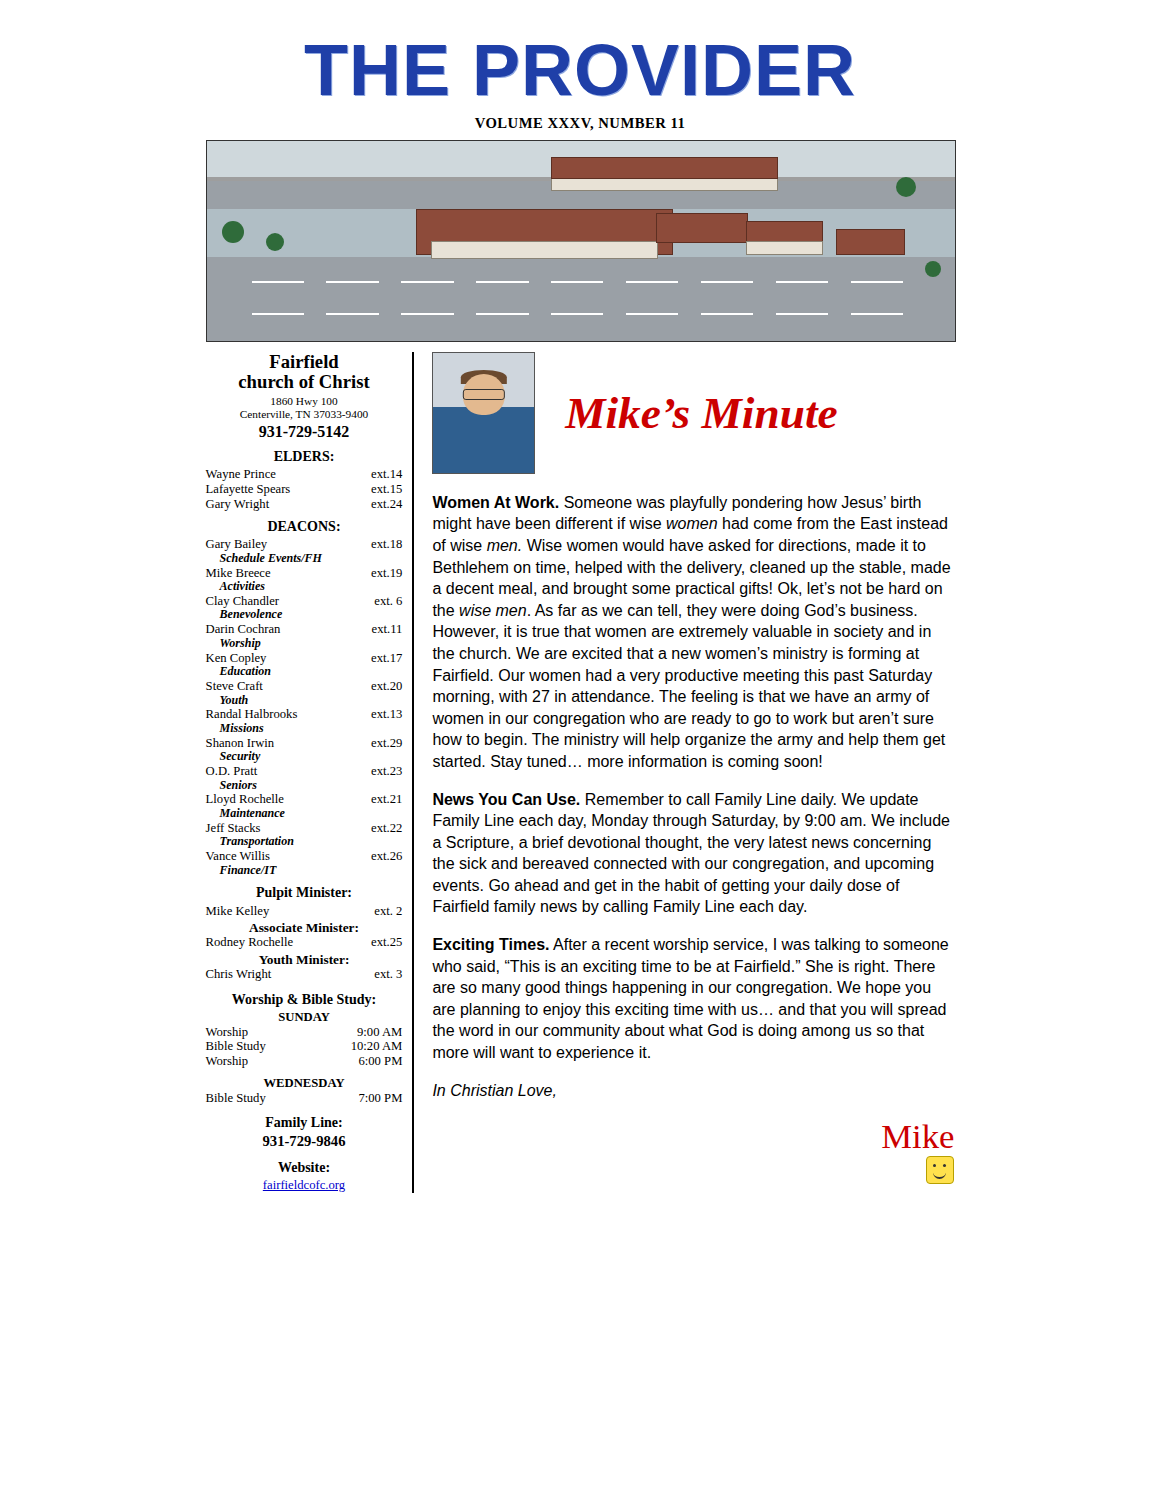THE PROVIDER
VOLUME XXXV, NUMBER 11
Fairfield
church of Christ
1860 Hwy 100
Centerville, TN 37033-9400
931-729-5142
ELDERS:
| Wayne Prince | ext.14 |
| Lafayette Spears | ext.15 |
| Gary Wright | ext.24 |
DEACONS:
| Gary Bailey | ext.18 |
| Schedule Events/FH |
| Mike Breece | ext.19 |
| Activities |
| Clay Chandler | ext. 6 |
| Benevolence |
| Darin Cochran | ext.11 |
| Worship |
| Ken Copley | ext.17 |
| Education |
| Steve Craft | ext.20 |
| Youth |
| Randal Halbrooks | ext.13 |
| Missions |
| Shanon Irwin | ext.29 |
| Security |
| O.D. Pratt | ext.23 |
| Seniors |
| Lloyd Rochelle | ext.21 |
| Maintenance |
| Jeff Stacks | ext.22 |
| Transportation |
| Vance Willis | ext.26 |
| Finance/IT |
Pulpit Minister:
| Mike Kelley | ext. 2 |
Associate Minister:
| Rodney Rochelle | ext.25 |
Youth Minister:
| Chris Wright | ext. 3 |
Worship & Bible Study:
SUNDAY
| Worship | 9:00 AM |
| Bible Study | 10:20 AM |
| Worship | 6:00 PM |
WEDNESDAY
| Bible Study | 7:00 PM |
Family Line:
931-729-9846
Website:
fairfieldcofc.org
Mike’s Minute
Women At Work. Someone was playfully pondering how Jesus’ birth might have been different if wise women had come from the East instead of wise men. Wise women would have asked for directions, made it to Bethlehem on time, helped with the delivery, cleaned up the stable, made a decent meal, and brought some practical gifts! Ok, let’s not be hard on the wise men. As far as we can tell, they were doing God’s business. However, it is true that women are extremely valuable in society and in the church. We are excited that a new women’s ministry is forming at Fairfield. Our women had a very productive meeting this past Saturday morning, with 27 in attendance. The feeling is that we have an army of women in our congregation who are ready to go to work but aren’t sure how to begin. The ministry will help organize the army and help them get started. Stay tuned… more information is coming soon!
News You Can Use. Remember to call Family Line daily. We update Family Line each day, Monday through Saturday, by 9:00 am. We include a Scripture, a brief devotional thought, the very latest news concerning the sick and bereaved connected with our congregation, and upcoming events. Go ahead and get in the habit of getting your daily dose of Fairfield family news by calling Family Line each day.
Exciting Times. After a recent worship service, I was talking to someone who said, “This is an exciting time to be at Fairfield.” She is right. There are so many good things happening in our congregation. We hope you are planning to enjoy this exciting time with us… and that you will spread the word in our community about what God is doing among us so that more will want to experience it.
In Christian Love,
Mike